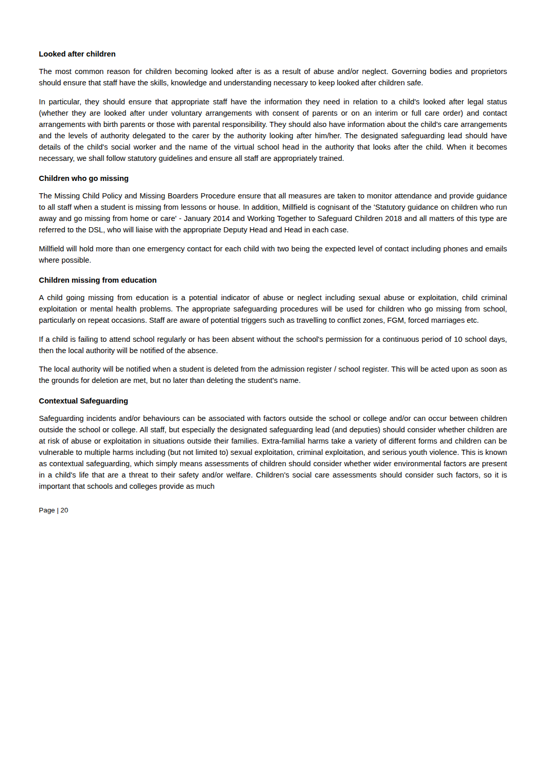Looked after children
The most common reason for children becoming looked after is as a result of abuse and/or neglect. Governing bodies and proprietors should ensure that staff have the skills, knowledge and understanding necessary to keep looked after children safe.
In particular, they should ensure that appropriate staff have the information they need in relation to a child's looked after legal status (whether they are looked after under voluntary arrangements with consent of parents or on an interim or full care order) and contact arrangements with birth parents or those with parental responsibility. They should also have information about the child's care arrangements and the levels of authority delegated to the carer by the authority looking after him/her. The designated safeguarding lead should have details of the child's social worker and the name of the virtual school head in the authority that looks after the child. When it becomes necessary, we shall follow statutory guidelines and ensure all staff are appropriately trained.
Children who go missing
The Missing Child Policy and Missing Boarders Procedure ensure that all measures are taken to monitor attendance and provide guidance to all staff when a student is missing from lessons or house. In addition, Millfield is cognisant of the 'Statutory guidance on children who run away and go missing from home or care' - January 2014 and Working Together to Safeguard Children 2018 and all matters of this type are referred to the DSL, who will liaise with the appropriate Deputy Head and Head in each case.
Millfield will hold more than one emergency contact for each child with two being the expected level of contact including phones and emails where possible.
Children missing from education
A child going missing from education is a potential indicator of abuse or neglect including sexual abuse or exploitation, child criminal exploitation or mental health problems. The appropriate safeguarding procedures will be used for children who go missing from school, particularly on repeat occasions. Staff are aware of potential triggers such as travelling to conflict zones, FGM, forced marriages etc.
If a child is failing to attend school regularly or has been absent without the school's permission for a continuous period of 10 school days, then the local authority will be notified of the absence.
The local authority will be notified when a student is deleted from the admission register / school register. This will be acted upon as soon as the grounds for deletion are met, but no later than deleting the student's name.
Contextual Safeguarding
Safeguarding incidents and/or behaviours can be associated with factors outside the school or college and/or can occur between children outside the school or college. All staff, but especially the designated safeguarding lead (and deputies) should consider whether children are at risk of abuse or exploitation in situations outside their families. Extra-familial harms take a variety of different forms and children can be vulnerable to multiple harms including (but not limited to) sexual exploitation, criminal exploitation, and serious youth violence. This is known as contextual safeguarding, which simply means assessments of children should consider whether wider environmental factors are present in a child's life that are a threat to their safety and/or welfare. Children's social care assessments should consider such factors, so it is important that schools and colleges provide as much
Page | 20